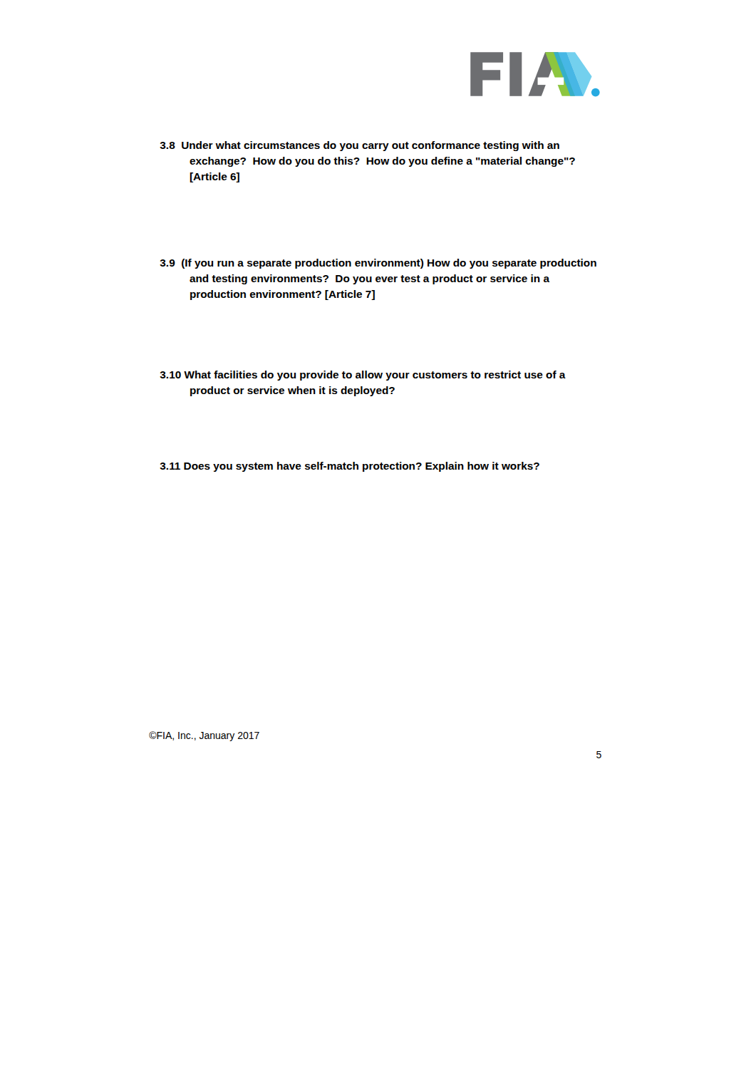3.8 Under what circumstances do you carry out conformance testing with an exchange? How do you do this? How do you define a "material change"? [Article 6]
3.9 (If you run a separate production environment) How do you separate production and testing environments? Do you ever test a product or service in a production environment? [Article 7]
3.10 What facilities do you provide to allow your customers to restrict use of a product or service when it is deployed?
3.11 Does you system have self-match protection? Explain how it works?
©FIA, Inc., January 2017
5